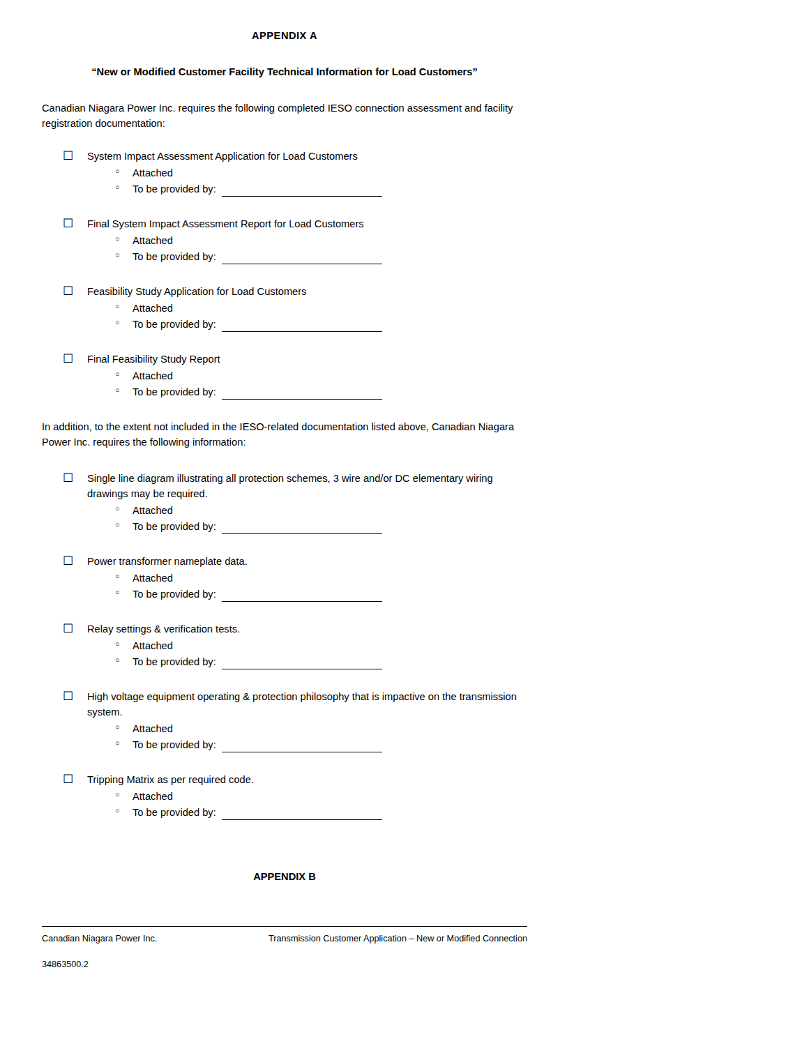APPENDIX A
“New or Modified Customer Facility Technical Information for Load Customers”
Canadian Niagara Power Inc. requires the following completed IESO connection assessment and facility registration documentation:
System Impact Assessment Application for Load Customers
Attached
To be provided by:
Final System Impact Assessment Report for Load Customers
Attached
To be provided by:
Feasibility Study Application for Load Customers
Attached
To be provided by:
Final Feasibility Study Report
Attached
To be provided by:
In addition, to the extent not included in the IESO-related documentation listed above, Canadian Niagara Power Inc. requires the following information:
Single line diagram illustrating all protection schemes, 3 wire and/or DC elementary wiring drawings may be required.
Attached
To be provided by:
Power transformer nameplate data.
Attached
To be provided by:
Relay settings & verification tests.
Attached
To be provided by:
High voltage equipment operating & protection philosophy that is impactive on the transmission system.
Attached
To be provided by:
Tripping Matrix as per required code.
Attached
To be provided by:
APPENDIX B
Canadian Niagara Power Inc.
Transmission Customer Application – New or Modified Connection
34863500.2